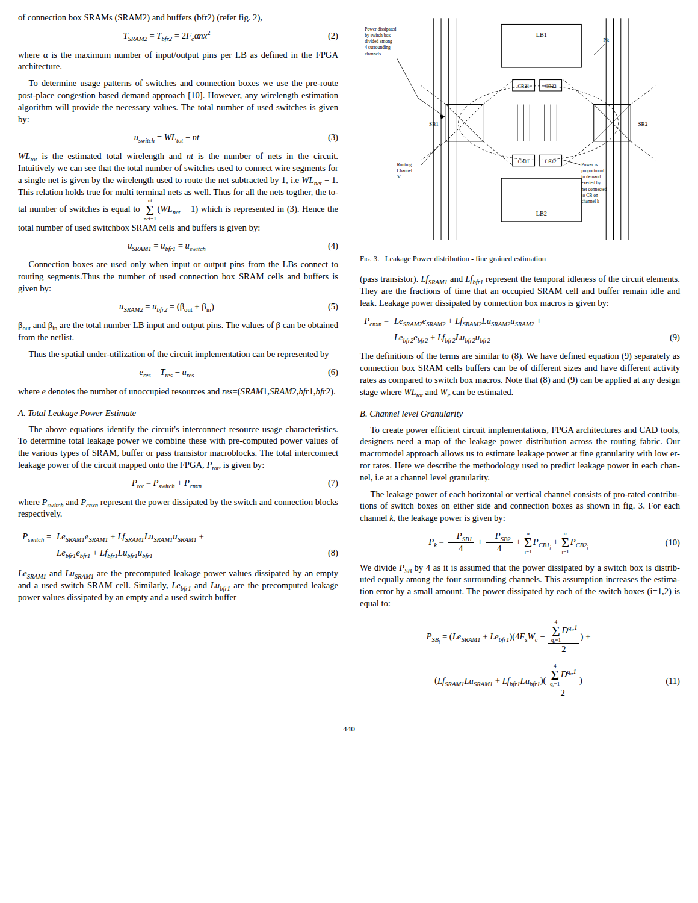of connection box SRAMs (SRAM2) and buffers (bfr2) (refer fig. 2),
TSRAM2 = Tbfr2 = 2Fcαnx2 (2)
where α is the maximum number of input/output pins per LB as defined in the FPGA architecture.
To determine usage patterns of switches and connection boxes we use the pre-route post-place congestion based demand approach [10]. However, any wirelength estimation algorithm will provide the necessary values. The total number of used switches is given by:
uswitch = WLtot − nt (3)
WLtot is the estimated total wirelength and nt is the number of nets in the circuit. Intuitively we can see that the total number of switches used to connect wire segments for a single net is given by the wirelength used to route the net subtracted by 1, i.e WLnet − 1. This relation holds true for multi terminal nets as well. Thus for all the nets togther, the total number of switches is equal to nt Σnet=1(WLnet − 1) which is represented in (3). Hence the total number of used switchbox SRAM cells and buffers is given by:
uSRAM1 = ubfr1 = uswitch (4)
Connection boxes are used only when input or output pins from the LBs connect to routing segments.Thus the number of used connection box SRAM cells and buffers is given by:
uSRAM2 = ubfr2 = (βout + βin) (5)
βout and βin are the total number LB input and output pins. The values of β can be obtained from the netlist.
Thus the spatial under-utilization of the circuit implementation can be represented by
eres = Tres − ures (6)
where e denotes the number of unoccupied resources and res=(SRAM1,SRAM2,bfr1,bfr2).
A. Total Leakage Power Estimate
The above equations identify the circuit's interconnect resource usage characteristics. To determine total leakage power we combine these with pre-computed power values of the various types of SRAM, buffer or pass transistor macroblocks. The total interconnect leakage power of the circuit mapped onto the FPGA, Ptot, is given by:
Ptot = Pswitch + Pcnxn (7)
where Pswitch and Pcnxn represent the power dissipated by the switch and connection blocks respectively.
Pswitch = LeSRAM1eSRAM1 + LfSRAM1LuSRAM1uSRAM1 + Lebfr1ebfr1 + Lfbfr1Lubfr1ubfr1 (8)
LeSRAM1 and LuSRAM1 are the precomputed leakage power values dissipated by an empty and a used switch SRAM cell. Similarly, Lebfr1 and Lubfr1 are the precomputed leakage power values dissipated by an empty and a used switch buffer
LB1 LB2 SB1 SB2 CB21 CB22 CB11 CB12 Pk Power dissipated by switch box divided among 4 surrounding channels Routing Channel 'k' Power is proportional to demand exerted by net connected to CB on channel k
Fig. 3. Leakage Power distribution - fine grained estimation
(pass transistor). LfSRAM1 and Lfbfr1 represent the temporal idleness of the circuit elements. They are the fractions of time that an occupied SRAM cell and buffer remain idle and leak. Leakage power dissipated by connection box macros is given by:
Pcnxn = LeSRAM2eSRAM2 + LfSRAM2LuSRAM2uSRAM2 + Lebfr2ebfr2 + Lfbfr2Lubfr2ubfr2 (9)
The definitions of the terms are similar to (8). We have defined equation (9) separately as connection box SRAM cells buffers can be of different sizes and have different activity rates as compared to switch box macros. Note that (8) and (9) can be applied at any design stage where WLtot and Wc can be estimated.
B. Channel level Granularity
To create power efficient circuit implementations, FPGA architectures and CAD tools, designers need a map of the leakage power distribution across the routing fabric. Our macromodel approach allows us to estimate leakage power at fine granularity with low error rates. Here we describe the methodology used to predict leakage power in each channel, i.e at a channel level granularity.
The leakage power of each horizontal or vertical channel consists of pro-rated contributions of switch boxes on either side and connection boxes as shown in fig. 3. For each channel k, the leakage power is given by:
Pk = PSB14 + PSB24 + αΣj=1 PCB1j + αΣj=1 PCB2j (10)
We divide PSB by 4 as it is assumed that the power dissipated by a switch box is distributed equally among the four surrounding channels. This assumption increases the estimation error by a small amount. The power dissipated by each of the switch boxes (i=1,2) is equal to:
PSBi = (LeSRAM1 + Lebfr1)(4FsWc − 4 Σqi=1 Dqi,12) +
(LfSRAM1LuSRAM1 + Lfbfr1Lubfr1)(4 Σqi=1 Dqi,12) (11)
440